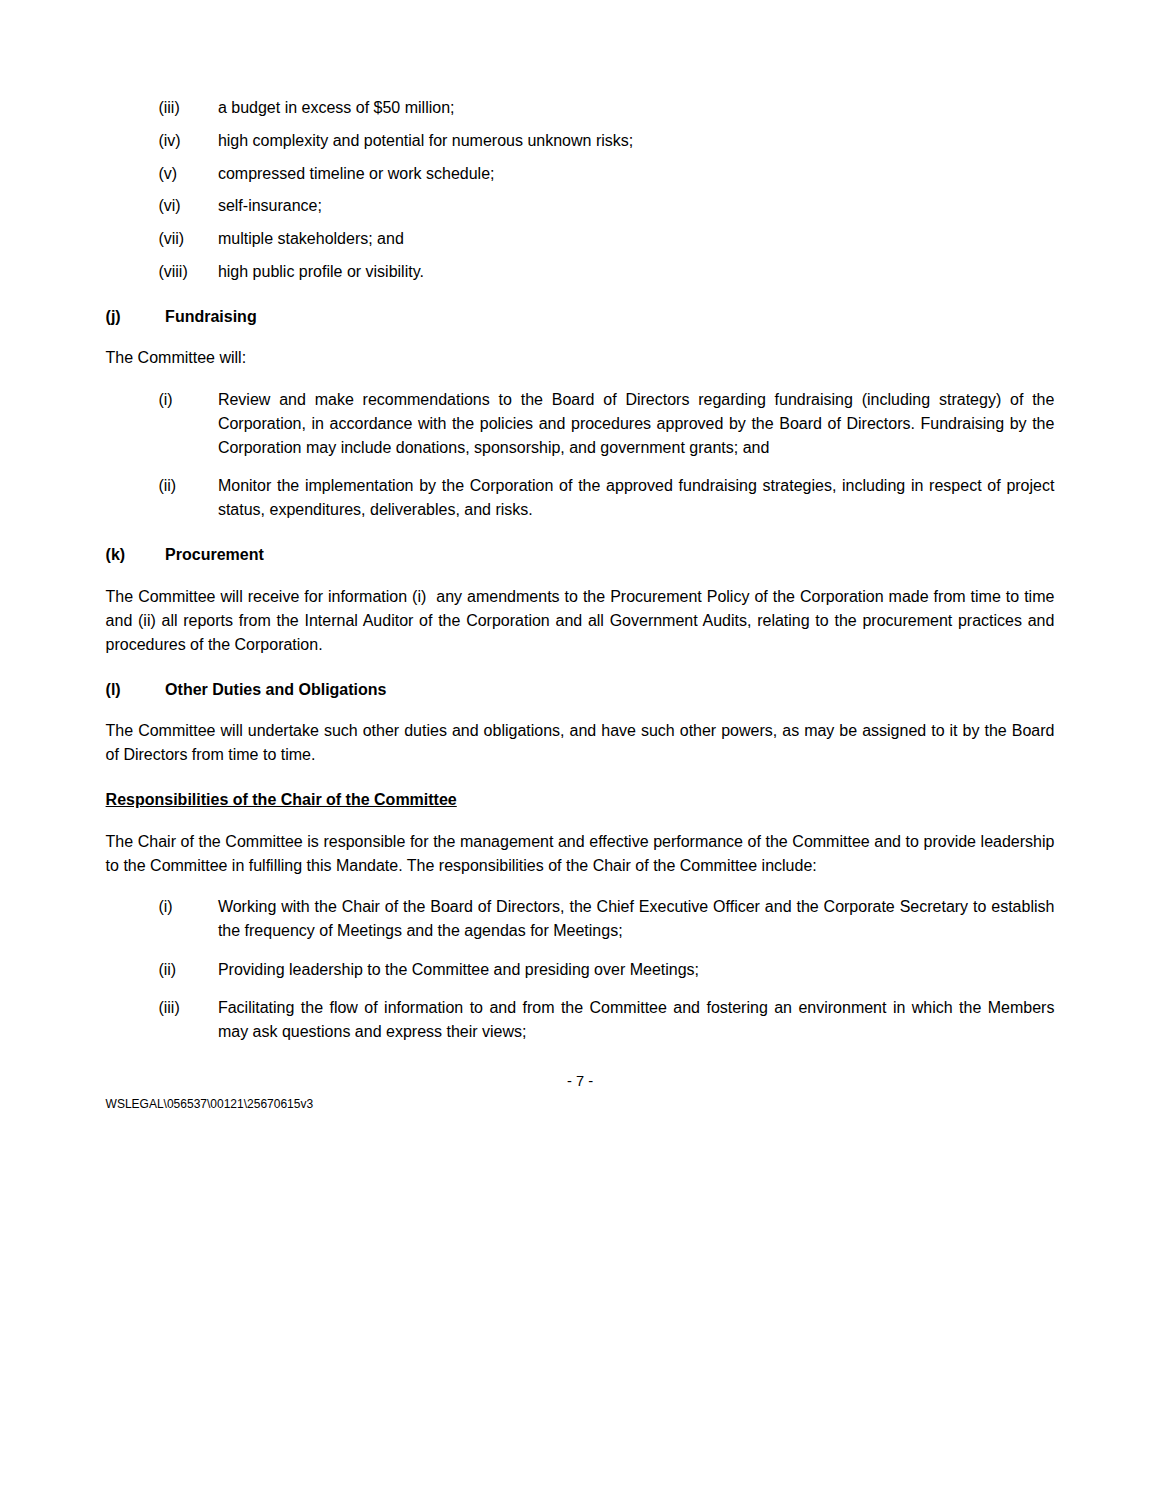(iii) a budget in excess of $50 million;
(iv) high complexity and potential for numerous unknown risks;
(v) compressed timeline or work schedule;
(vi) self-insurance;
(vii) multiple stakeholders; and
(viii) high public profile or visibility.
(j) Fundraising
The Committee will:
(i) Review and make recommendations to the Board of Directors regarding fundraising (including strategy) of the Corporation, in accordance with the policies and procedures approved by the Board of Directors. Fundraising by the Corporation may include donations, sponsorship, and government grants; and
(ii) Monitor the implementation by the Corporation of the approved fundraising strategies, including in respect of project status, expenditures, deliverables, and risks.
(k) Procurement
The Committee will receive for information (i) any amendments to the Procurement Policy of the Corporation made from time to time and (ii) all reports from the Internal Auditor of the Corporation and all Government Audits, relating to the procurement practices and procedures of the Corporation.
(l) Other Duties and Obligations
The Committee will undertake such other duties and obligations, and have such other powers, as may be assigned to it by the Board of Directors from time to time.
Responsibilities of the Chair of the Committee
The Chair of the Committee is responsible for the management and effective performance of the Committee and to provide leadership to the Committee in fulfilling this Mandate. The responsibilities of the Chair of the Committee include:
(i) Working with the Chair of the Board of Directors, the Chief Executive Officer and the Corporate Secretary to establish the frequency of Meetings and the agendas for Meetings;
(ii) Providing leadership to the Committee and presiding over Meetings;
(iii) Facilitating the flow of information to and from the Committee and fostering an environment in which the Members may ask questions and express their views;
- 7 -
WSLEGAL\056537\00121\25670615v3